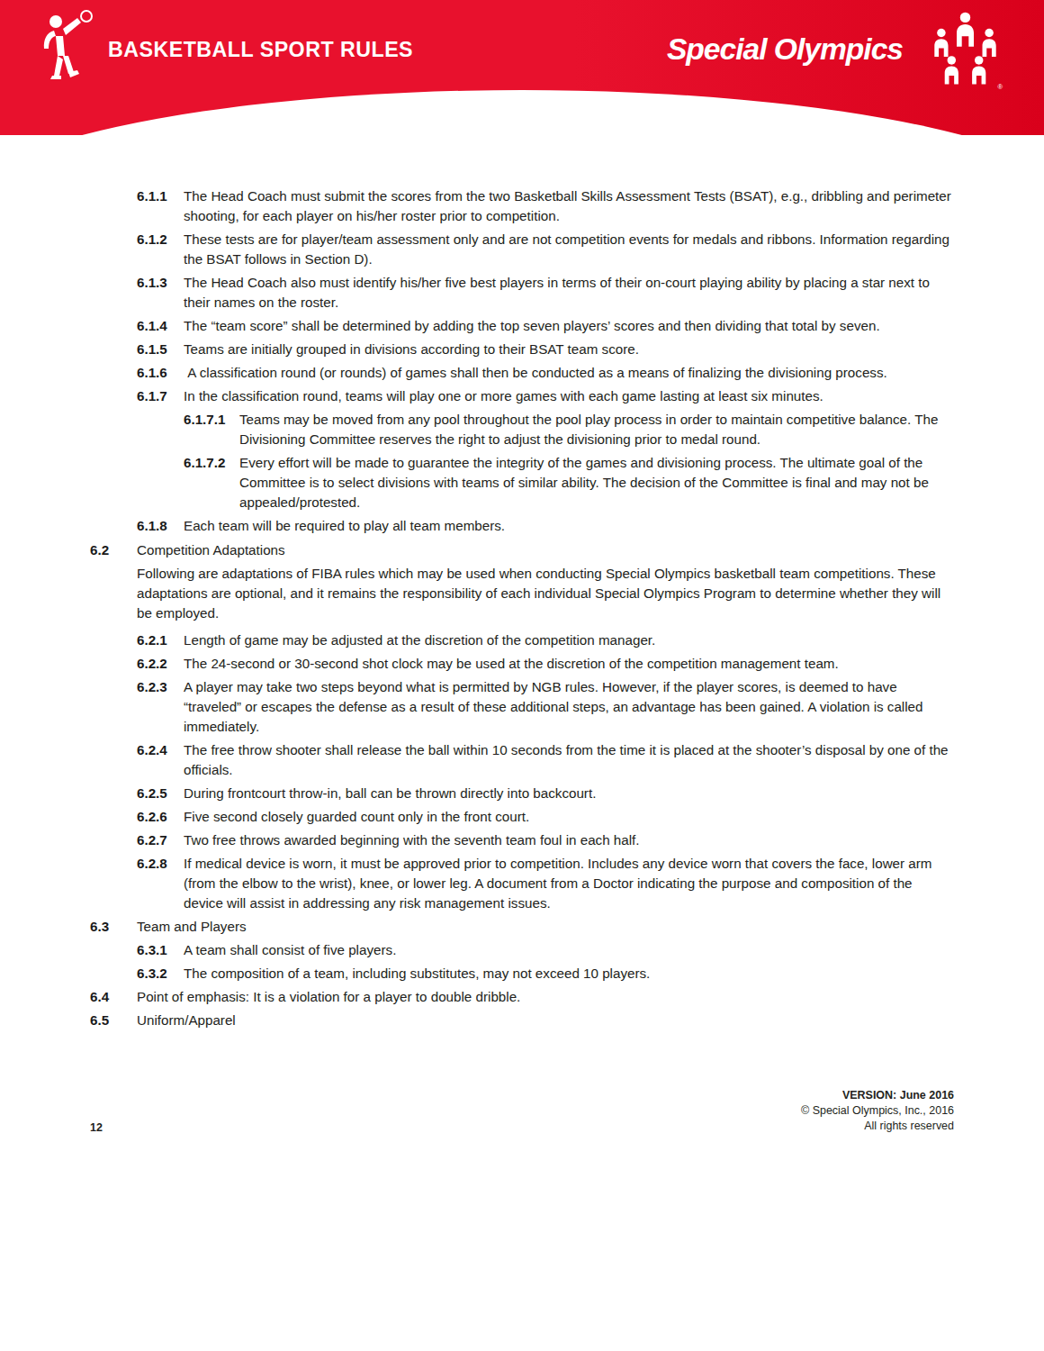BASKETBALL SPORT RULES
Special Olympics
®
6.1.1 The Head Coach must submit the scores from the two Basketball Skills Assessment Tests (BSAT), e.g., dribbling and perimeter shooting, for each player on his/her roster prior to competition.
6.1.2 These tests are for player/team assessment only and are not competition events for medals and ribbons. Information regarding the BSAT follows in Section D).
6.1.3 The Head Coach also must identify his/her five best players in terms of their on-court playing ability by placing a star next to their names on the roster.
6.1.4 The “team score” shall be determined by adding the top seven players’ scores and then dividing that total by seven.
6.1.5 Teams are initially grouped in divisions according to their BSAT team score.
6.1.6 A classification round (or rounds) of games shall then be conducted as a means of finalizing the divisioning process.
6.1.7 In the classification round, teams will play one or more games with each game lasting at least six minutes.
6.1.7.1 Teams may be moved from any pool throughout the pool play process in order to maintain competitive balance. The Divisioning Committee reserves the right to adjust the divisioning prior to medal round.
6.1.7.2 Every effort will be made to guarantee the integrity of the games and divisioning process. The ultimate goal of the Committee is to select divisions with teams of similar ability. The decision of the Committee is final and may not be appealed/protested.
6.1.8 Each team will be required to play all team members.
6.2 Competition Adaptations
Following are adaptations of FIBA rules which may be used when conducting Special Olympics basketball team competitions. These adaptations are optional, and it remains the responsibility of each individual Special Olympics Program to determine whether they will be employed.
6.2.1 Length of game may be adjusted at the discretion of the competition manager.
6.2.2 The 24-second or 30-second shot clock may be used at the discretion of the competition management team.
6.2.3 A player may take two steps beyond what is permitted by NGB rules. However, if the player scores, is deemed to have “traveled” or escapes the defense as a result of these additional steps, an advantage has been gained. A violation is called immediately.
6.2.4 The free throw shooter shall release the ball within 10 seconds from the time it is placed at the shooter’s disposal by one of the officials.
6.2.5 During frontcourt throw-in, ball can be thrown directly into backcourt.
6.2.6 Five second closely guarded count only in the front court.
6.2.7 Two free throws awarded beginning with the seventh team foul in each half.
6.2.8 If medical device is worn, it must be approved prior to competition. Includes any device worn that covers the face, lower arm (from the elbow to the wrist), knee, or lower leg. A document from a Doctor indicating the purpose and composition of the device will assist in addressing any risk management issues.
6.3 Team and Players
6.3.1 A team shall consist of five players.
6.3.2 The composition of a team, including substitutes, may not exceed 10 players.
6.4 Point of emphasis: It is a violation for a player to double dribble.
6.5 Uniform/Apparel
12
VERSION: June 2016
© Special Olympics, Inc., 2016
All rights reserved